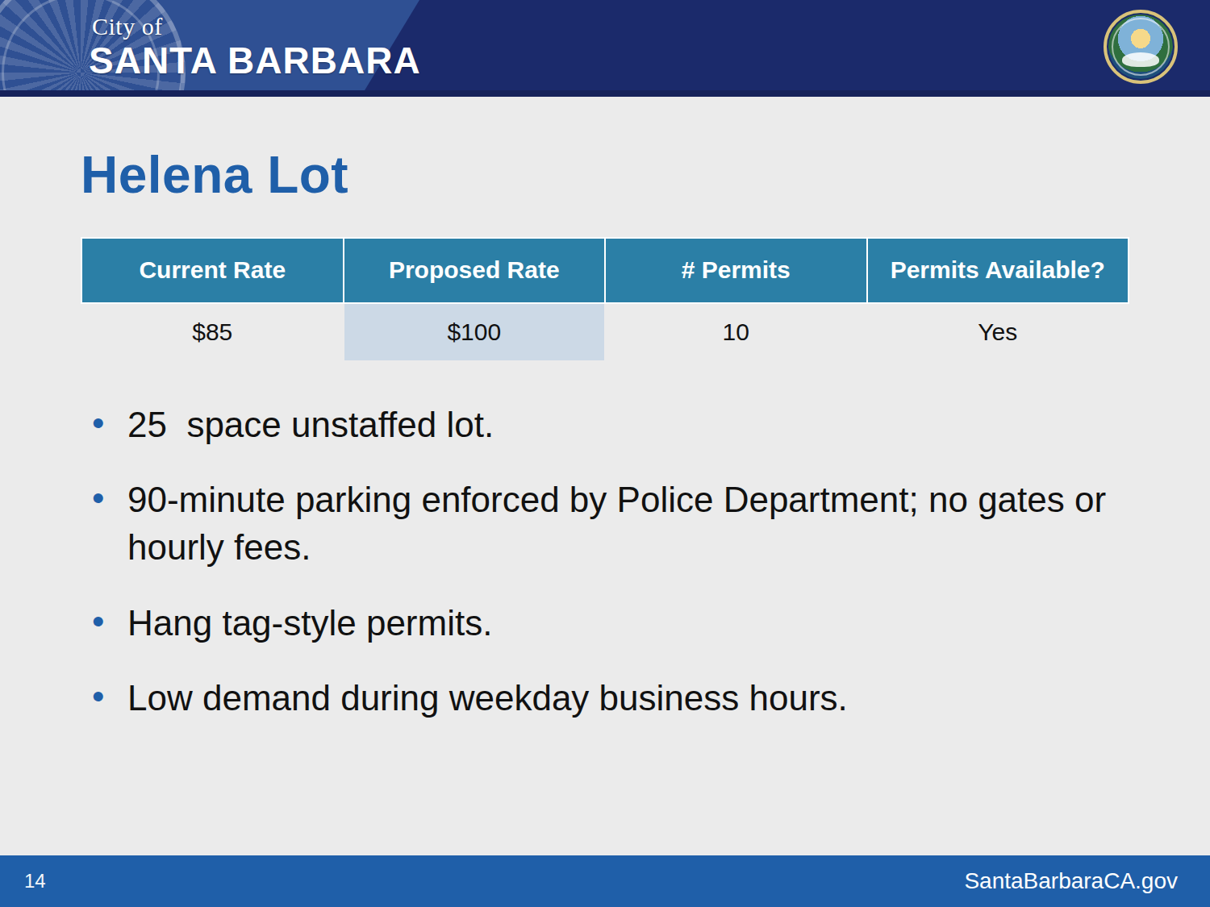City of
SANTA BARBARA
Helena Lot
| Current Rate | Proposed Rate | # Permits | Permits Available? |
| --- | --- | --- | --- |
| $85 | $100 | 10 | Yes |
25 space unstaffed lot.
90-minute parking enforced by Police Department; no gates or hourly fees.
Hang tag-style permits.
Low demand during weekday business hours.
14 SantaBarbaraCA.gov